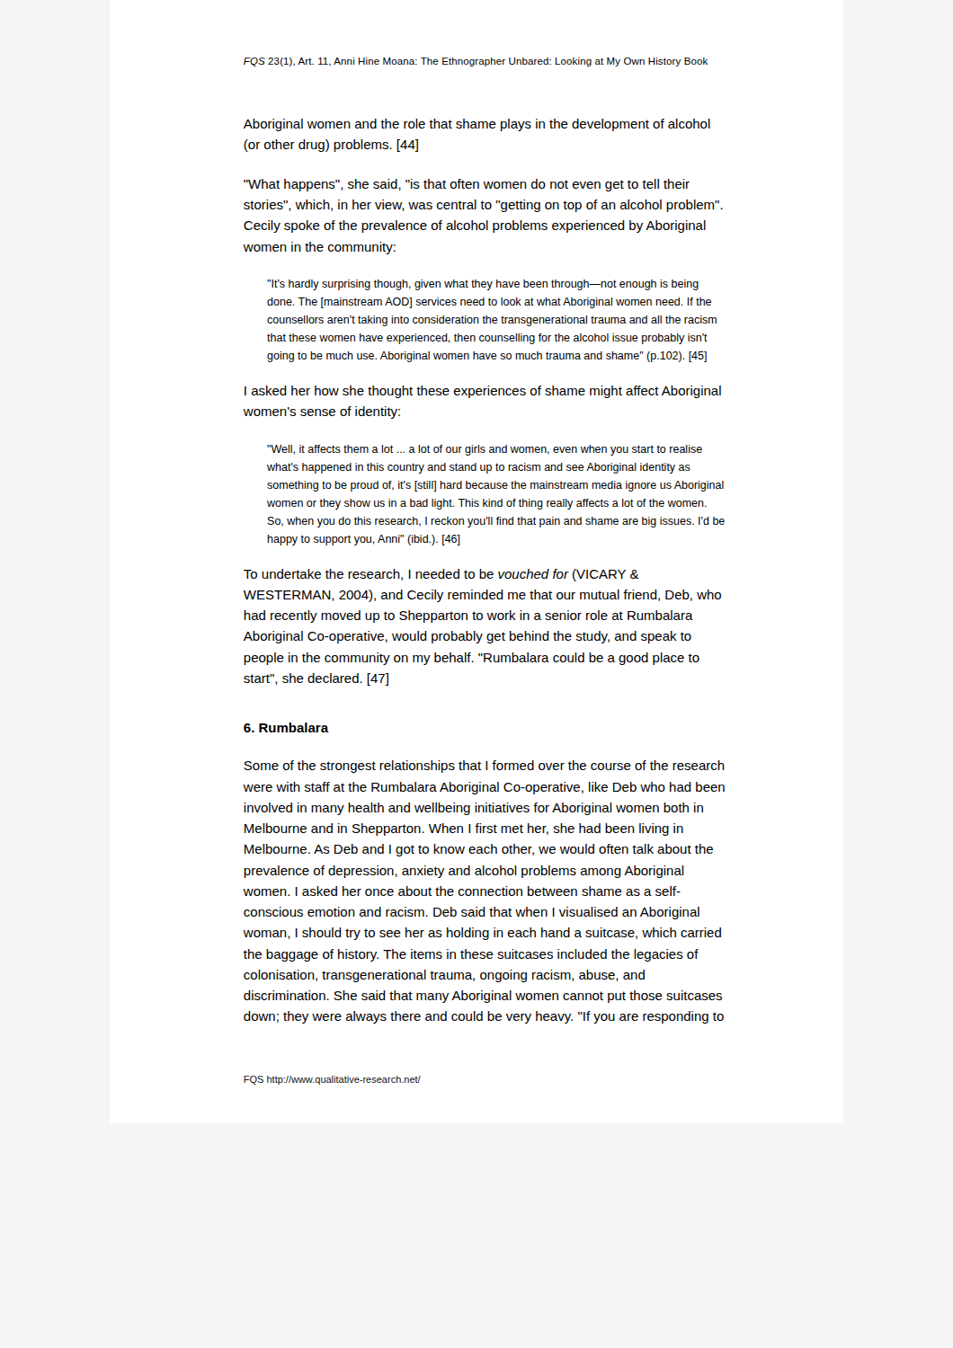FQS 23(1), Art. 11, Anni Hine Moana: The Ethnographer Unbared: Looking at My Own History Book
Aboriginal women and the role that shame plays in the development of alcohol (or other drug) problems. [44]
"What happens", she said, "is that often women do not even get to tell their stories", which, in her view, was central to "getting on top of an alcohol problem". Cecily spoke of the prevalence of alcohol problems experienced by Aboriginal women in the community:
"It's hardly surprising though, given what they have been through—not enough is being done. The [mainstream AOD] services need to look at what Aboriginal women need. If the counsellors aren't taking into consideration the transgenerational trauma and all the racism that these women have experienced, then counselling for the alcohol issue probably isn't going to be much use. Aboriginal women have so much trauma and shame" (p.102). [45]
I asked her how she thought these experiences of shame might affect Aboriginal women's sense of identity:
"Well, it affects them a lot ... a lot of our girls and women, even when you start to realise what's happened in this country and stand up to racism and see Aboriginal identity as something to be proud of, it's [still] hard because the mainstream media ignore us Aboriginal women or they show us in a bad light. This kind of thing really affects a lot of the women. So, when you do this research, I reckon you'll find that pain and shame are big issues. I'd be happy to support you, Anni" (ibid.). [46]
To undertake the research, I needed to be vouched for (VICARY & WESTERMAN, 2004), and Cecily reminded me that our mutual friend, Deb, who had recently moved up to Shepparton to work in a senior role at Rumbalara Aboriginal Co-operative, would probably get behind the study, and speak to people in the community on my behalf. "Rumbalara could be a good place to start", she declared. [47]
6. Rumbalara
Some of the strongest relationships that I formed over the course of the research were with staff at the Rumbalara Aboriginal Co-operative, like Deb who had been involved in many health and wellbeing initiatives for Aboriginal women both in Melbourne and in Shepparton. When I first met her, she had been living in Melbourne. As Deb and I got to know each other, we would often talk about the prevalence of depression, anxiety and alcohol problems among Aboriginal women. I asked her once about the connection between shame as a self-conscious emotion and racism. Deb said that when I visualised an Aboriginal woman, I should try to see her as holding in each hand a suitcase, which carried the baggage of history. The items in these suitcases included the legacies of colonisation, transgenerational trauma, ongoing racism, abuse, and discrimination. She said that many Aboriginal women cannot put those suitcases down; they were always there and could be very heavy. "If you are responding to
FQS http://www.qualitative-research.net/